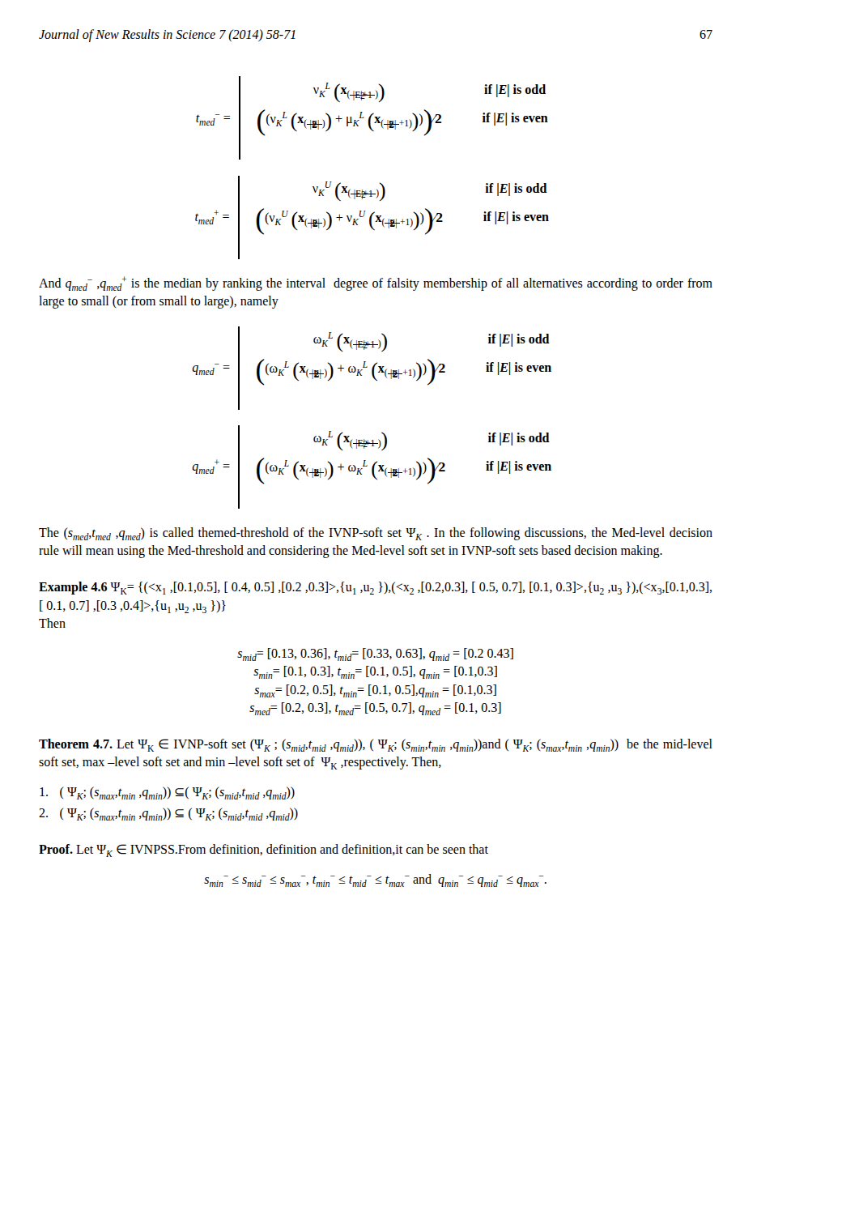Journal of New Results in Science 7 (2014) 58-71 67
tmed− =
νKL (x(|E|+12)) if |E| is odd
((νKL (x(|E|2)) + μKL (x(|E|2+1))))⁄2 if |E| is even
tmed+ =
νKU (x(|E|+12)) if |E| is odd
((νKU (x(|E|2)) + νKU (x(|E|2+1))))⁄2 if |E| is even
And qmed− ,qmed+ is the median by ranking the interval degree of falsity membership of all alternatives according to order from large to small (or from small to large), namely
qmed− =
ωKL (x(|E|+12)) if |E| is odd
((ωKL (x(|E|2)) + ωKL (x(|E|2+1))))⁄2 if |E| is even
qmed+ =
ωKL (x(|E|+12)) if |E| is odd
((ωKL (x(|E|2)) + ωKL (x(|E|2+1))))⁄2 if |E| is even
The (smed,tmed ,qmed) is called themed-threshold of the IVNP-soft set ΨK . In the following discussions, the Med-level decision rule will mean using the Med-threshold and considering the Med-level soft set in IVNP-soft sets based decision making.
Example 4.6 ΨK= {(<x1 ,[0.1,0.5], [ 0.4, 0.5] ,[0.2 ,0.3]>,{u1 ,u2 }),(<x2 ,[0.2,0.3], [ 0.5, 0.7], [0.1, 0.3]>,{u2 ,u3 }),(<x3,[0.1,0.3], [ 0.1, 0.7] ,[0.3 ,0.4]>,{u1 ,u2 ,u3 })}
Then
smid= [0.13, 0.36], tmid= [0.33, 0.63], qmid = [0.2 0.43]
smin= [0.1, 0.3], tmin= [0.1, 0.5], qmin = [0.1,0.3]
smax= [0.2, 0.5], tmin= [0.1, 0.5],qmin = [0.1,0.3]
smed= [0.2, 0.3], tmed= [0.5, 0.7], qmed = [0.1, 0.3]
Theorem 4.7. Let ΨK ∈ IVNP-soft set (ΨK ; (smid,tmid ,qmid)), ( ΨK; (smin,tmin ,qmin))and ( ΨK; (smax,tmin ,qmin)) be the mid-level soft set, max –level soft set and min –level soft set of ΨK ,respectively. Then,
1.( ΨK; (smax,tmin ,qmin)) ⊆( ΨK; (smid,tmid ,qmid))
2.( ΨK; (smax,tmin ,qmin)) ⊆ ( ΨK; (smid,tmid ,qmid))
Proof. Let ΨK ∈ IVNPSS.From definition, definition and definition,it can be seen that
smin− ≤ smid− ≤ smax−, tmin− ≤ tmid− ≤ tmax− and qmin− ≤ qmid− ≤ qmax−.